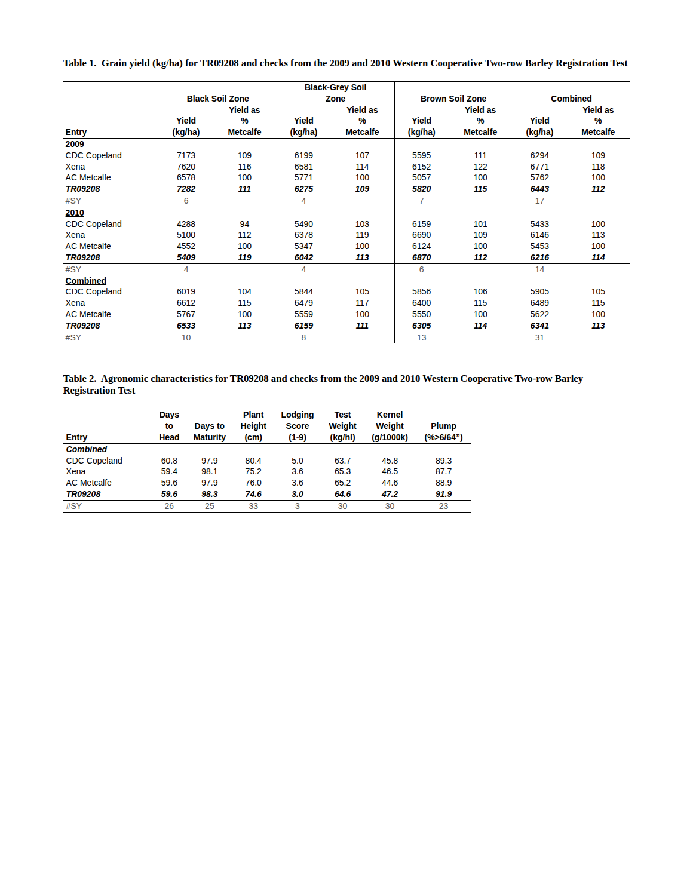Table 1. Grain yield (kg/ha) for TR09208 and checks from the 2009 and 2010 Western Cooperative Two-row Barley Registration Test
| | | Black-Grey Soil | | |
| | Black Soil Zone | Zone | Brown Soil Zone | Combined |
| | | Yield as | | Yield as | | Yield as | | Yield as |
| | Yield | % | Yield | % | Yield | % | Yield | % |
| Entry | (kg/ha) | Metcalfe | (kg/ha) | Metcalfe | (kg/ha) | Metcalfe | (kg/ha) | Metcalfe |
| 2009 | | | | | | | | |
| CDC Copeland | 7173 | 109 | 6199 | 107 | 5595 | 111 | 6294 | 109 |
| Xena | 7620 | 116 | 6581 | 114 | 6152 | 122 | 6771 | 118 |
| AC Metcalfe | 6578 | 100 | 5771 | 100 | 5057 | 100 | 5762 | 100 |
| TR09208 | 7282 | 111 | 6275 | 109 | 5820 | 115 | 6443 | 112 |
| #SY | 6 | | 4 | | 7 | | 17 | |
| 2010 | | | | | | | | |
| CDC Copeland | 4288 | 94 | 5490 | 103 | 6159 | 101 | 5433 | 100 |
| Xena | 5100 | 112 | 6378 | 119 | 6690 | 109 | 6146 | 113 |
| AC Metcalfe | 4552 | 100 | 5347 | 100 | 6124 | 100 | 5453 | 100 |
| TR09208 | 5409 | 119 | 6042 | 113 | 6870 | 112 | 6216 | 114 |
| #SY | 4 | | 4 | | 6 | | 14 | |
| Combined | | | | | | | | |
| CDC Copeland | 6019 | 104 | 5844 | 105 | 5856 | 106 | 5905 | 105 |
| Xena | 6612 | 115 | 6479 | 117 | 6400 | 115 | 6489 | 115 |
| AC Metcalfe | 5767 | 100 | 5559 | 100 | 5550 | 100 | 5622 | 100 |
| TR09208 | 6533 | 113 | 6159 | 111 | 6305 | 114 | 6341 | 113 |
| #SY | 10 | | 8 | | 13 | | 31 | |
Table 2. Agronomic characteristics for TR09208 and checks from the 2009 and 2010 Western Cooperative Two-row Barley Registration Test
| | Days | | Plant | Lodging | Test | Kernel | |
| | to | Days to | Height | Score | Weight | Weight | Plump |
| Entry | Head | Maturity | (cm) | (1-9) | (kg/hl) | (g/1000k) | (%>6/64”) |
| Combined | | | | | | | |
| CDC Copeland | 60.8 | 97.9 | 80.4 | 5.0 | 63.7 | 45.8 | 89.3 |
| Xena | 59.4 | 98.1 | 75.2 | 3.6 | 65.3 | 46.5 | 87.7 |
| AC Metcalfe | 59.6 | 97.9 | 76.0 | 3.6 | 65.2 | 44.6 | 88.9 |
| TR09208 | 59.6 | 98.3 | 74.6 | 3.0 | 64.6 | 47.2 | 91.9 |
| #SY | 26 | 25 | 33 | 3 | 30 | 30 | 23 |